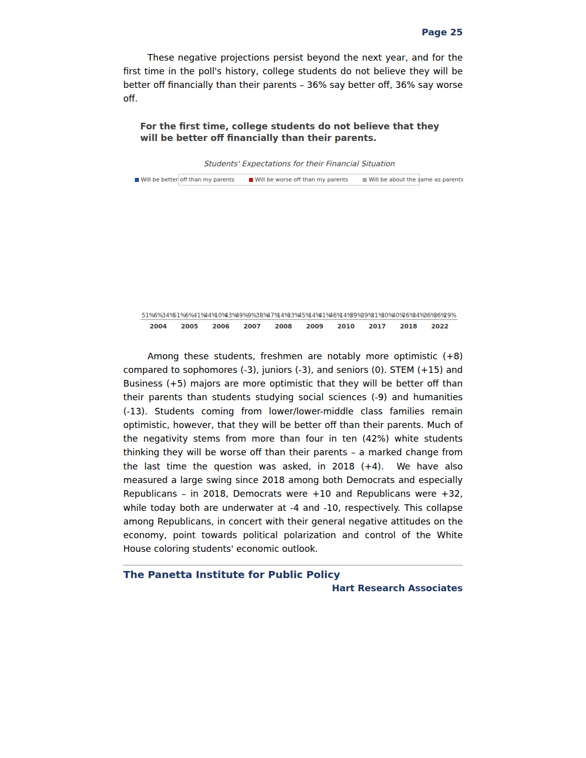Page 25
These negative projections persist beyond the next year, and for the first time in the poll's history, college students do not believe they will be better off financially than their parents – 36% say better off, 36% say worse off.
For the first time, college students do not believe that they will be better off financially than their parents.
Students' Expectations for their Financial Situation
Will be better off than my parents Will be worse off than my parents Will be about the same as parents
51%
6%
34%
51%
6%
41%
44%
10%
43%
49%
9%
38%
47%
14%
33%
45%
14%
41%
46%
14%
39%
39%
31%
30%
40%
26%
34%
36%
36%
29%
2004
2005
2006
2007
2008
2009
2010
2017
2018
2022
Among these students, freshmen are notably more optimistic (+8) compared to sophomores (-3), juniors (-3), and seniors (0). STEM (+15) and Business (+5) majors are more optimistic that they will be better off than their parents than students studying social sciences (-9) and humanities (-13). Students coming from lower/lower-middle class families remain optimistic, however, that they will be better off than their parents. Much of the negativity stems from more than four in ten (42%) white students thinking they will be worse off than their parents – a marked change from the last time the question was asked, in 2018 (+4). We have also measured a large swing since 2018 among both Democrats and especially Republicans – in 2018, Democrats were +10 and Republicans were +32, while today both are underwater at -4 and -10, respectively. This collapse among Republicans, in concert with their general negative attitudes on the economy, point towards political polarization and control of the White House coloring students' economic outlook.
The Panetta Institute for Public Policy
Hart Research Associates